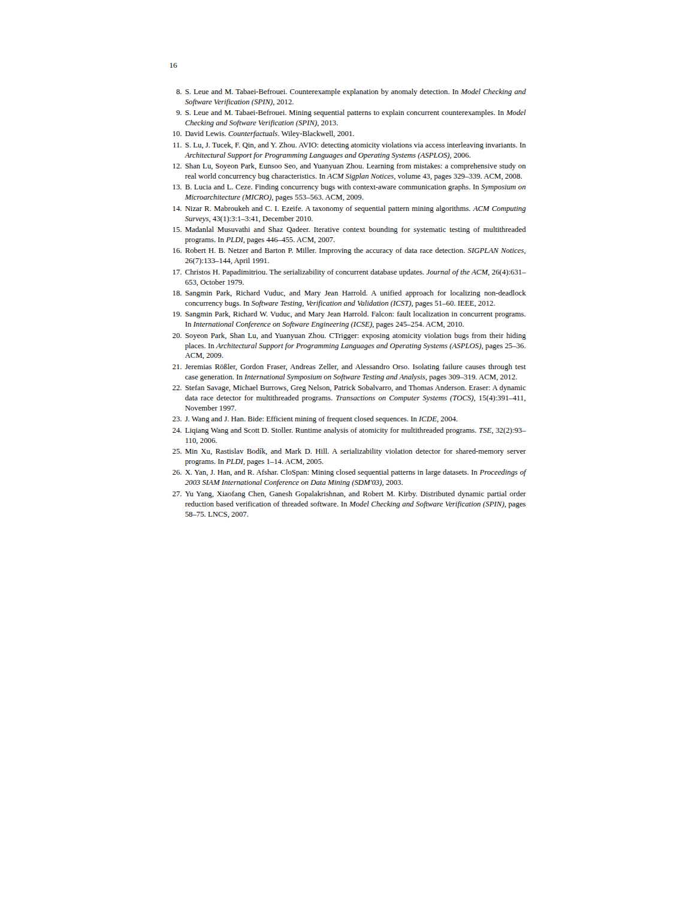16
8. S. Leue and M. Tabaei-Befrouei. Counterexample explanation by anomaly detection. In Model Checking and Software Verification (SPIN), 2012.
9. S. Leue and M. Tabaei-Befrouei. Mining sequential patterns to explain concurrent counterexamples. In Model Checking and Software Verification (SPIN), 2013.
10. David Lewis. Counterfactuals. Wiley-Blackwell, 2001.
11. S. Lu, J. Tucek, F. Qin, and Y. Zhou. AVIO: detecting atomicity violations via access interleaving invariants. In Architectural Support for Programming Languages and Operating Systems (ASPLOS), 2006.
12. Shan Lu, Soyeon Park, Eunsoo Seo, and Yuanyuan Zhou. Learning from mistakes: a comprehensive study on real world concurrency bug characteristics. In ACM Sigplan Notices, volume 43, pages 329–339. ACM, 2008.
13. B. Lucia and L. Ceze. Finding concurrency bugs with context-aware communication graphs. In Symposium on Microarchitecture (MICRO), pages 553–563. ACM, 2009.
14. Nizar R. Mabroukeh and C. I. Ezeife. A taxonomy of sequential pattern mining algorithms. ACM Computing Surveys, 43(1):3:1–3:41, December 2010.
15. Madanlal Musuvathi and Shaz Qadeer. Iterative context bounding for systematic testing of multithreaded programs. In PLDI, pages 446–455. ACM, 2007.
16. Robert H. B. Netzer and Barton P. Miller. Improving the accuracy of data race detection. SIGPLAN Notices, 26(7):133–144, April 1991.
17. Christos H. Papadimitriou. The serializability of concurrent database updates. Journal of the ACM, 26(4):631–653, October 1979.
18. Sangmin Park, Richard Vuduc, and Mary Jean Harrold. A unified approach for localizing non-deadlock concurrency bugs. In Software Testing, Verification and Validation (ICST), pages 51–60. IEEE, 2012.
19. Sangmin Park, Richard W. Vuduc, and Mary Jean Harrold. Falcon: fault localization in concurrent programs. In International Conference on Software Engineering (ICSE), pages 245–254. ACM, 2010.
20. Soyeon Park, Shan Lu, and Yuanyuan Zhou. CTrigger: exposing atomicity violation bugs from their hiding places. In Architectural Support for Programming Languages and Operating Systems (ASPLOS), pages 25–36. ACM, 2009.
21. Jeremias Rößler, Gordon Fraser, Andreas Zeller, and Alessandro Orso. Isolating failure causes through test case generation. In International Symposium on Software Testing and Analysis, pages 309–319. ACM, 2012.
22. Stefan Savage, Michael Burrows, Greg Nelson, Patrick Sobalvarro, and Thomas Anderson. Eraser: A dynamic data race detector for multithreaded programs. Transactions on Computer Systems (TOCS), 15(4):391–411, November 1997.
23. J. Wang and J. Han. Bide: Efficient mining of frequent closed sequences. In ICDE, 2004.
24. Liqiang Wang and Scott D. Stoller. Runtime analysis of atomicity for multithreaded programs. TSE, 32(2):93–110, 2006.
25. Min Xu, Rastislav Bodík, and Mark D. Hill. A serializability violation detector for shared-memory server programs. In PLDI, pages 1–14. ACM, 2005.
26. X. Yan, J. Han, and R. Afshar. CloSpan: Mining closed sequential patterns in large datasets. In Proceedings of 2003 SIAM International Conference on Data Mining (SDM'03), 2003.
27. Yu Yang, Xiaofang Chen, Ganesh Gopalakrishnan, and Robert M. Kirby. Distributed dynamic partial order reduction based verification of threaded software. In Model Checking and Software Verification (SPIN), pages 58–75. LNCS, 2007.